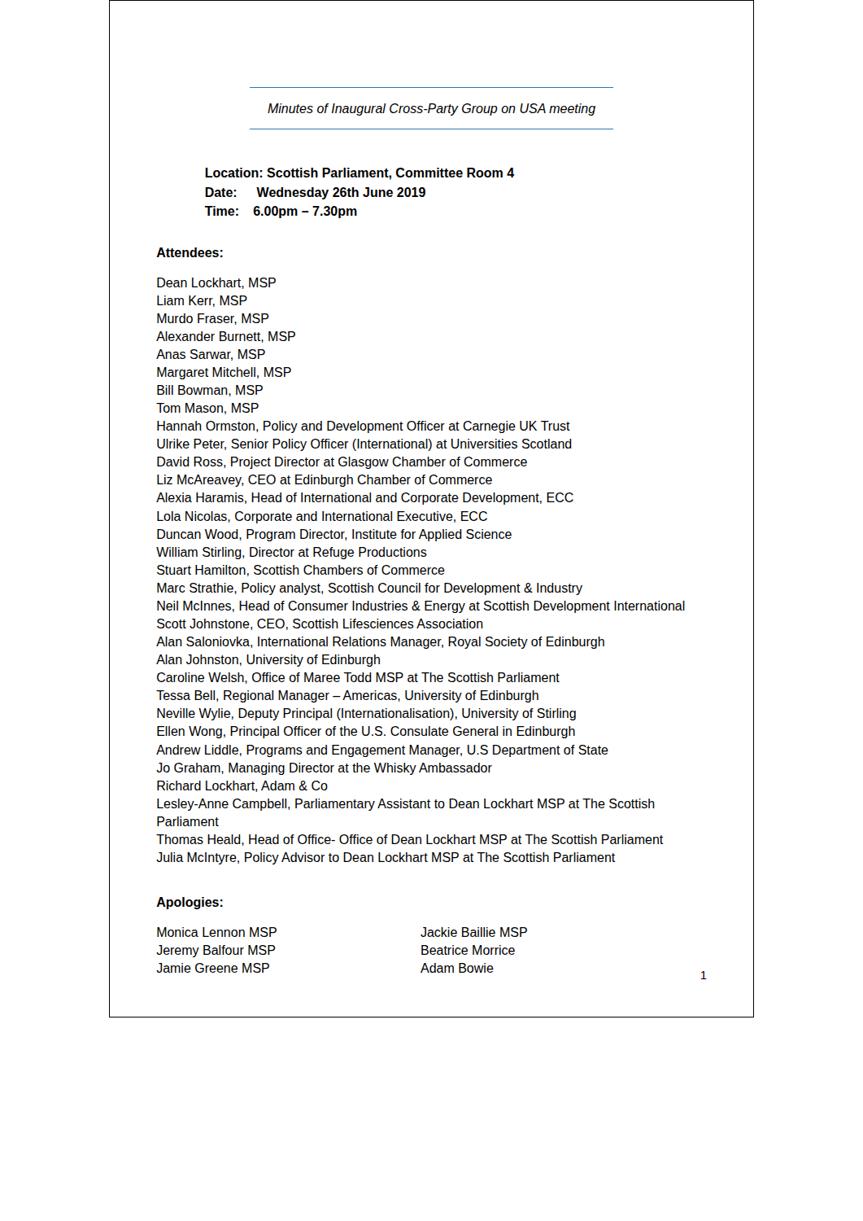Minutes of Inaugural Cross-Party Group on USA meeting
Location: Scottish Parliament, Committee Room 4
Date: Wednesday 26th June 2019
Time: 6.00pm – 7.30pm
Attendees:
Dean Lockhart, MSP
Liam Kerr, MSP
Murdo Fraser, MSP
Alexander Burnett, MSP
Anas Sarwar, MSP
Margaret Mitchell, MSP
Bill Bowman, MSP
Tom Mason, MSP
Hannah Ormston, Policy and Development Officer at Carnegie UK Trust
Ulrike Peter, Senior Policy Officer (International) at Universities Scotland
David Ross, Project Director at Glasgow Chamber of Commerce
Liz McAreavey, CEO at Edinburgh Chamber of Commerce
Alexia Haramis, Head of International and Corporate Development, ECC
Lola Nicolas, Corporate and International Executive, ECC
Duncan Wood, Program Director, Institute for Applied Science
William Stirling, Director at Refuge Productions
Stuart Hamilton, Scottish Chambers of Commerce
Marc Strathie, Policy analyst, Scottish Council for Development & Industry
Neil McInnes, Head of Consumer Industries & Energy at Scottish Development International
Scott Johnstone, CEO, Scottish Lifesciences Association
Alan Saloniovka, International Relations Manager, Royal Society of Edinburgh
Alan Johnston, University of Edinburgh
Caroline Welsh, Office of Maree Todd MSP at The Scottish Parliament
Tessa Bell, Regional Manager – Americas, University of Edinburgh
Neville Wylie, Deputy Principal (Internationalisation), University of Stirling
Ellen Wong, Principal Officer of the U.S. Consulate General in Edinburgh
Andrew Liddle, Programs and Engagement Manager, U.S Department of State
Jo Graham, Managing Director at the Whisky Ambassador
Richard Lockhart, Adam & Co
Lesley-Anne Campbell, Parliamentary Assistant to Dean Lockhart MSP at The Scottish Parliament
Thomas Heald, Head of Office- Office of Dean Lockhart MSP at The Scottish Parliament
Julia McIntyre, Policy Advisor to Dean Lockhart MSP at The Scottish Parliament
Apologies:
| Monica Lennon MSP | Jackie Baillie MSP |
| Jeremy Balfour MSP | Beatrice Morrice |
| Jamie Greene MSP | Adam Bowie |
1